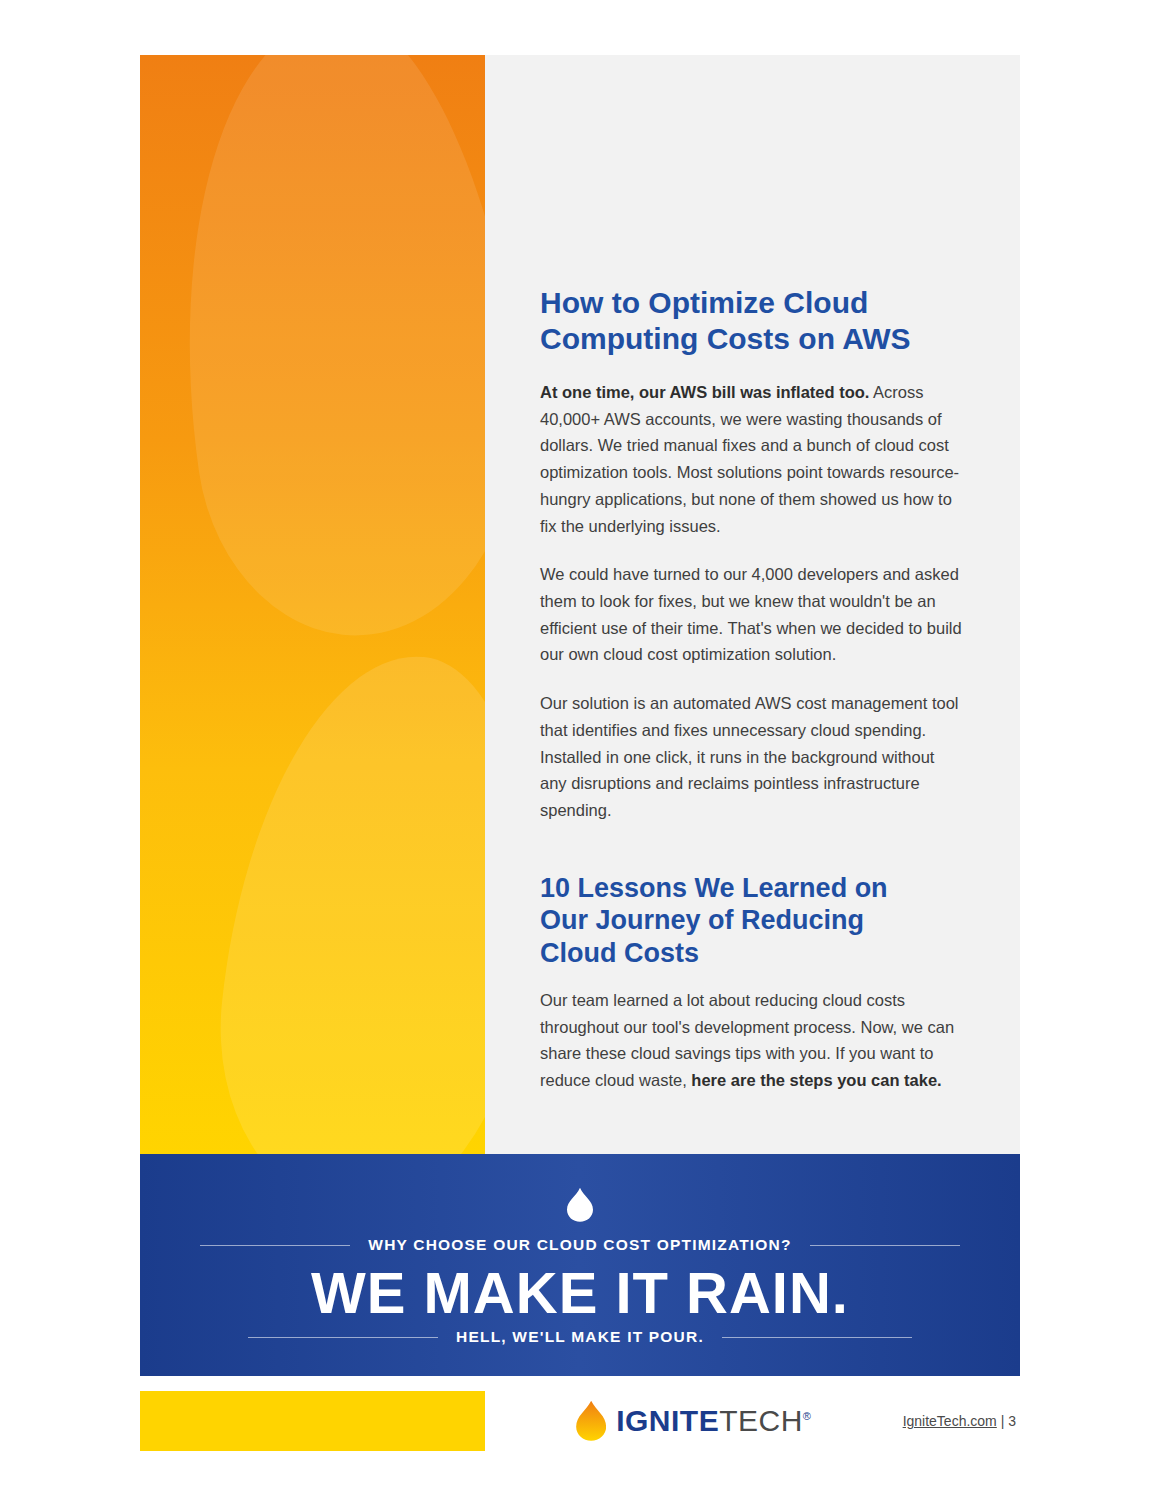How to Optimize Cloud
Computing Costs on AWS
At one time, our AWS bill was inflated too. Across 40,000+ AWS accounts, we were wasting thousands of dollars. We tried manual fixes and a bunch of cloud cost optimization tools. Most solutions point towards resource-hungry applications, but none of them showed us how to fix the underlying issues.
We could have turned to our 4,000 developers and asked them to look for fixes, but we knew that wouldn't be an efficient use of their time. That's when we decided to build our own cloud cost optimization solution.
Our solution is an automated AWS cost management tool that identifies and fixes unnecessary cloud spending. Installed in one click, it runs in the background without any disruptions and reclaims pointless infrastructure spending.
10 Lessons We Learned on
Our Journey of Reducing
Cloud Costs
Our team learned a lot about reducing cloud costs throughout our tool's development process. Now, we can share these cloud savings tips with you. If you want to reduce cloud waste, here are the steps you can take.
Why choose our cloud cost optimization?
We make it rain.
Hell, we'll make it pour.
IGNITETECH®
IgniteTech.com | 3